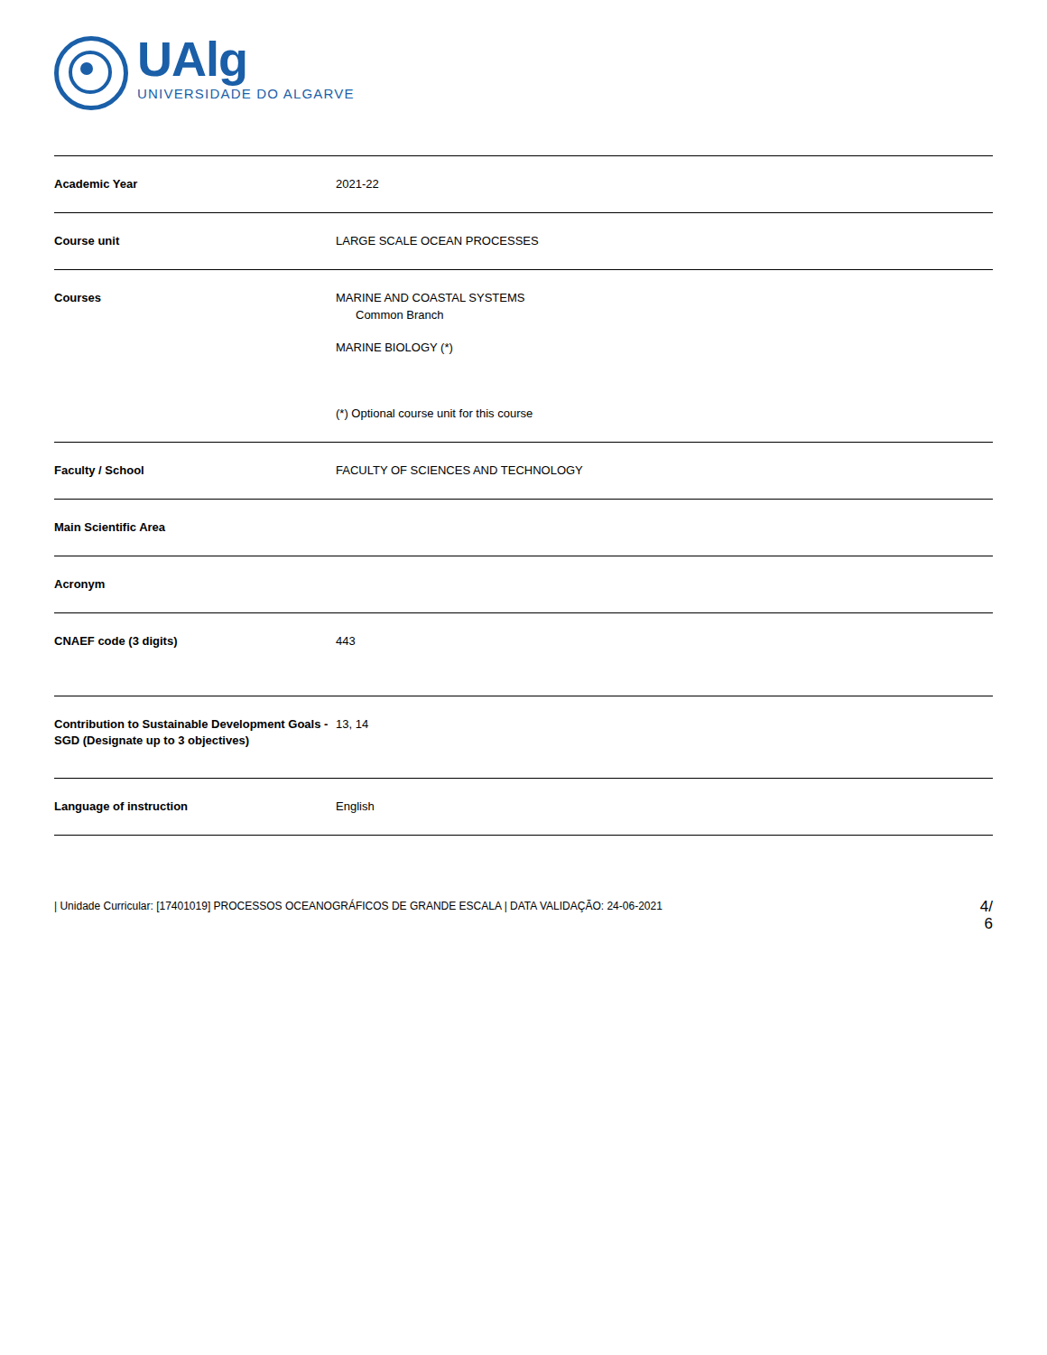UAlg
UNIVERSIDADE DO ALGARVE
| Academic Year | 2021-22 |
| Course unit | LARGE SCALE OCEAN PROCESSES |
| Courses | MARINE AND COASTAL SYSTEMS Common Branch MARINE BIOLOGY (*) (*) Optional course unit for this course |
| Faculty / School | FACULTY OF SCIENCES AND TECHNOLOGY |
| Main Scientific Area | |
| Acronym | |
| CNAEF code (3 digits) | 443 |
| Contribution to Sustainable Development Goals - SGD (Designate up to 3 objectives) | 13, 14 |
| Language of instruction | English |
| Unidade Curricular: [17401019] PROCESSOS OCEANOGRÁFICOS DE GRANDE ESCALA | DATA VALIDAÇÃO: 24-06-2021
4/
6